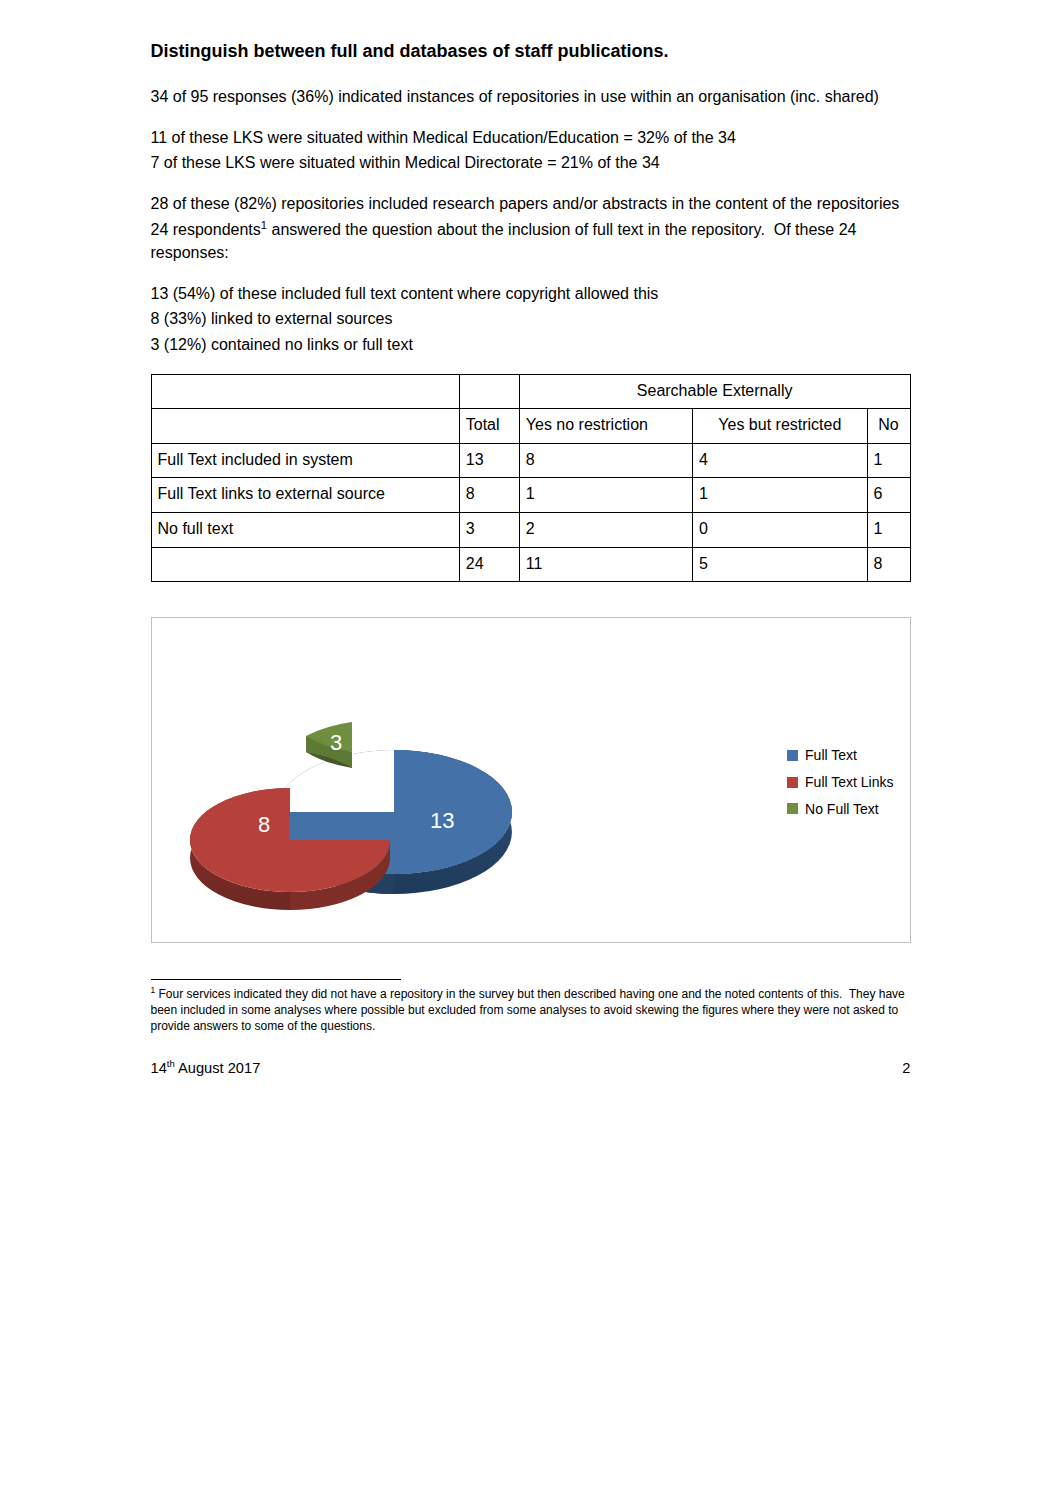Distinguish between full and databases of staff publications.
34 of 95 responses (36%) indicated instances of repositories in use within an organisation (inc. shared)
11 of these LKS were situated within Medical Education/Education = 32% of the 34
7 of these LKS were situated within Medical Directorate = 21% of the 34
28 of these (82%) repositories included research papers and/or abstracts in the content of the repositories
24 respondents1 answered the question about the inclusion of full text in the repository. Of these 24 responses:
13 (54%) of these included full text content where copyright allowed this
8 (33%) linked to external sources
3 (12%) contained no links or full text
| | | Searchable Externally |
| --- | --- | --- |
| | Total | Yes no restriction | Yes but restricted | No |
| Full Text included in system | 13 | 8 | 4 | 1 |
| Full Text links to external source | 8 | 1 | 1 | 6 |
| No full text | 3 | 2 | 0 | 1 |
| | 24 | 11 | 5 | 8 |
13 8 3
Full Text
Full Text Links
No Full Text
1 Four services indicated they did not have a repository in the survey but then described having one and the noted contents of this. They have been included in some analyses where possible but excluded from some analyses to avoid skewing the figures where they were not asked to provide answers to some of the questions.
14th August 2017
2